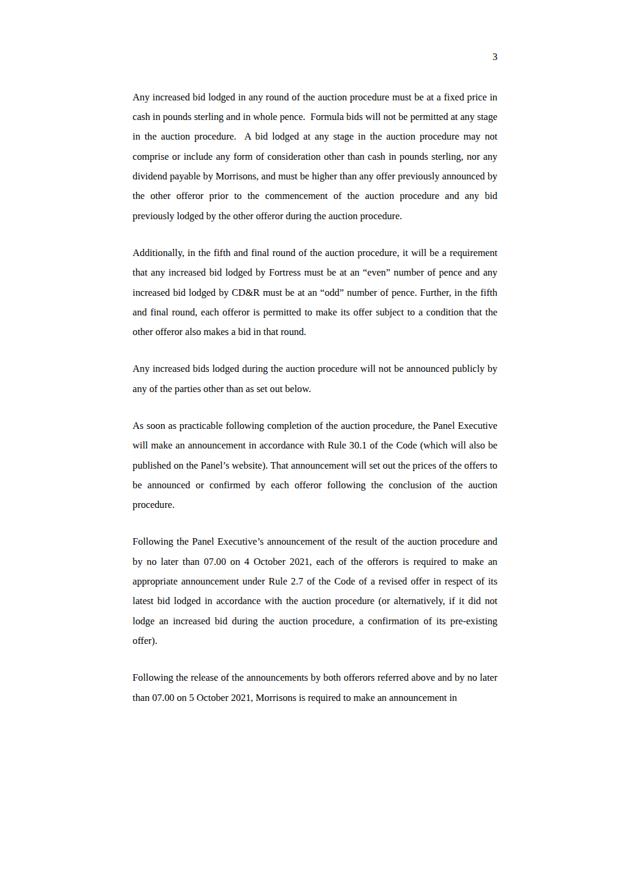3
Any increased bid lodged in any round of the auction procedure must be at a fixed price in cash in pounds sterling and in whole pence. Formula bids will not be permitted at any stage in the auction procedure. A bid lodged at any stage in the auction procedure may not comprise or include any form of consideration other than cash in pounds sterling, nor any dividend payable by Morrisons, and must be higher than any offer previously announced by the other offeror prior to the commencement of the auction procedure and any bid previously lodged by the other offeror during the auction procedure.
Additionally, in the fifth and final round of the auction procedure, it will be a requirement that any increased bid lodged by Fortress must be at an “even” number of pence and any increased bid lodged by CD&R must be at an “odd” number of pence. Further, in the fifth and final round, each offeror is permitted to make its offer subject to a condition that the other offeror also makes a bid in that round.
Any increased bids lodged during the auction procedure will not be announced publicly by any of the parties other than as set out below.
As soon as practicable following completion of the auction procedure, the Panel Executive will make an announcement in accordance with Rule 30.1 of the Code (which will also be published on the Panel’s website). That announcement will set out the prices of the offers to be announced or confirmed by each offeror following the conclusion of the auction procedure.
Following the Panel Executive’s announcement of the result of the auction procedure and by no later than 07.00 on 4 October 2021, each of the offerors is required to make an appropriate announcement under Rule 2.7 of the Code of a revised offer in respect of its latest bid lodged in accordance with the auction procedure (or alternatively, if it did not lodge an increased bid during the auction procedure, a confirmation of its pre-existing offer).
Following the release of the announcements by both offerors referred above and by no later than 07.00 on 5 October 2021, Morrisons is required to make an announcement in